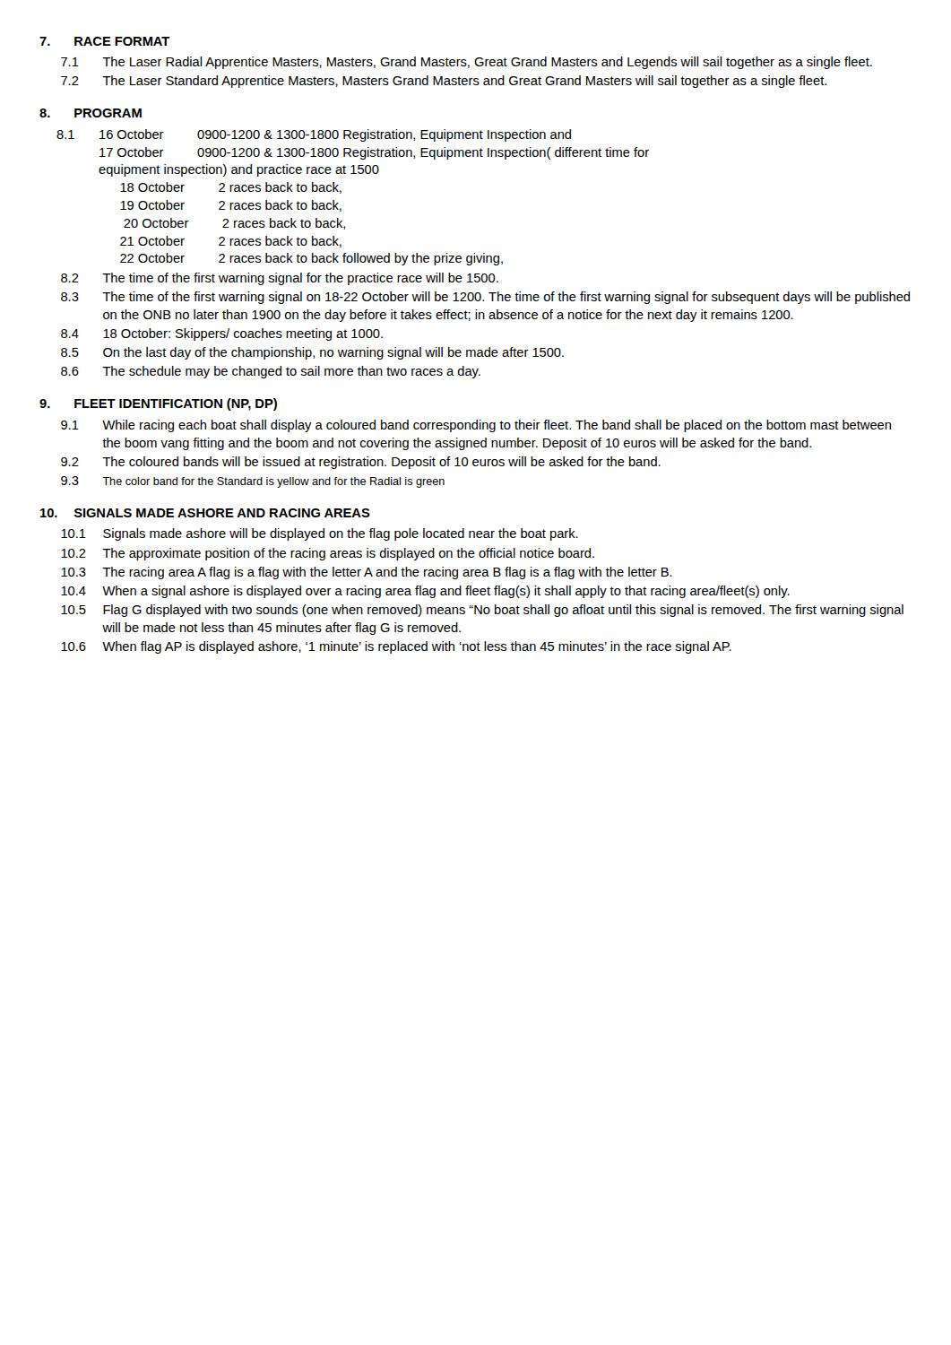7.
Race Format
7.1 The Laser Radial Apprentice Masters, Masters, Grand Masters, Great Grand Masters and Legends will sail together as a single fleet.
7.2 The Laser Standard Apprentice Masters, Masters Grand Masters and Great Grand Masters will sail together as a single fleet.
8.
Program
8.1
16 October 0900-1200 & 1300-1800 Registration, Equipment Inspection and
17 October 0900-1200 & 1300-1800 Registration, Equipment Inspection( different time for
equipment inspection) and practice race at 1500
18 October 2 races back to back,
19 October 2 races back to back,
20 October 2 races back to back,
21 October 2 races back to back,
22 October 2 races back to back followed by the prize giving,
8.2 The time of the first warning signal for the practice race will be 1500.
8.3 The time of the first warning signal on 18-22 October will be 1200. The time of the first warning signal for subsequent days will be published on the ONB no later than 1900 on the day before it takes effect; in absence of a notice for the next day it remains 1200.
8.4 18 October: Skippers/ coaches meeting at 1000.
8.5 On the last day of the championship, no warning signal will be made after 1500.
8.6 The schedule may be changed to sail more than two races a day.
9.
Fleet Identification (NP, DP)
9.1 While racing each boat shall display a coloured band corresponding to their fleet. The band shall be placed on the bottom mast between the boom vang fitting and the boom and not covering the assigned number. Deposit of 10 euros will be asked for the band.
9.2 The coloured bands will be issued at registration. Deposit of 10 euros will be asked for the band.
9.3 The color band for the Standard is yellow and for the Radial is green
10.
Signals Made Ashore and Racing Areas
10.1 Signals made ashore will be displayed on the flag pole located near the boat park.
10.2 The approximate position of the racing areas is displayed on the official notice board.
10.3 The racing area A flag is a flag with the letter A and the racing area B flag is a flag with the letter B.
10.4 When a signal ashore is displayed over a racing area flag and fleet flag(s) it shall apply to that racing area/fleet(s) only.
10.5 Flag G displayed with two sounds (one when removed) means “No boat shall go afloat until this signal is removed. The first warning signal will be made not less than 45 minutes after flag G is removed.
10.6 When flag AP is displayed ashore, ‘1 minute’ is replaced with ‘not less than 45 minutes’ in the race signal AP.